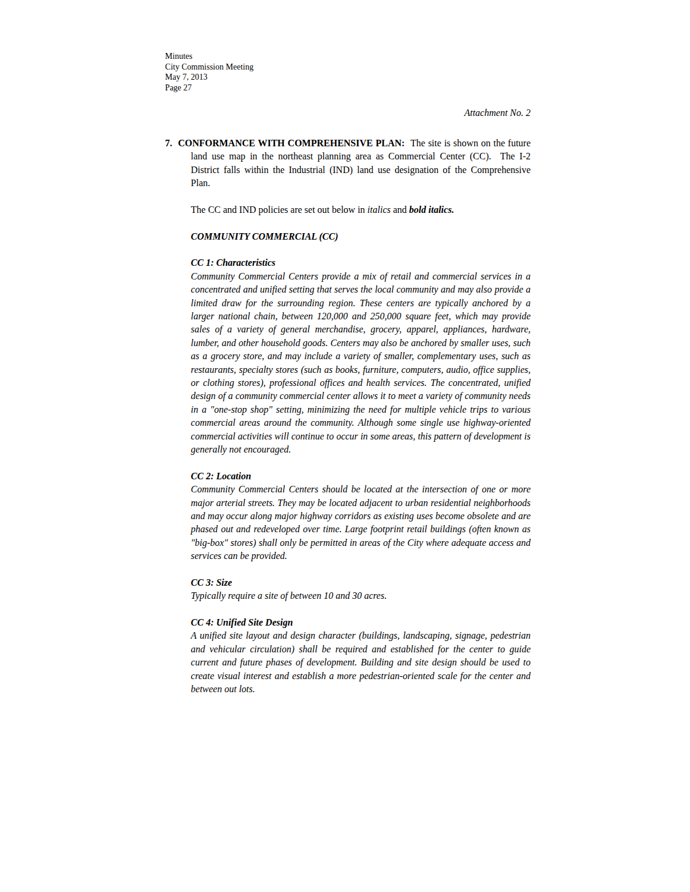Minutes
City Commission Meeting
May 7, 2013
Page 27
Attachment No. 2
7. CONFORMANCE WITH COMPREHENSIVE PLAN: The site is shown on the future land use map in the northeast planning area as Commercial Center (CC). The I-2 District falls within the Industrial (IND) land use designation of the Comprehensive Plan.
The CC and IND policies are set out below in italics and bold italics.
COMMUNITY COMMERCIAL (CC)
CC 1: Characteristics
Community Commercial Centers provide a mix of retail and commercial services in a concentrated and unified setting that serves the local community and may also provide a limited draw for the surrounding region. These centers are typically anchored by a larger national chain, between 120,000 and 250,000 square feet, which may provide sales of a variety of general merchandise, grocery, apparel, appliances, hardware, lumber, and other household goods. Centers may also be anchored by smaller uses, such as a grocery store, and may include a variety of smaller, complementary uses, such as restaurants, specialty stores (such as books, furniture, computers, audio, office supplies, or clothing stores), professional offices and health services. The concentrated, unified design of a community commercial center allows it to meet a variety of community needs in a "one-stop shop" setting, minimizing the need for multiple vehicle trips to various commercial areas around the community. Although some single use highway-oriented commercial activities will continue to occur in some areas, this pattern of development is generally not encouraged.
CC 2: Location
Community Commercial Centers should be located at the intersection of one or more major arterial streets. They may be located adjacent to urban residential neighborhoods and may occur along major highway corridors as existing uses become obsolete and are phased out and redeveloped over time. Large footprint retail buildings (often known as "big-box" stores) shall only be permitted in areas of the City where adequate access and services can be provided.
CC 3: Size
Typically require a site of between 10 and 30 acres.
CC 4: Unified Site Design
A unified site layout and design character (buildings, landscaping, signage, pedestrian and vehicular circulation) shall be required and established for the center to guide current and future phases of development. Building and site design should be used to create visual interest and establish a more pedestrian-oriented scale for the center and between out lots.